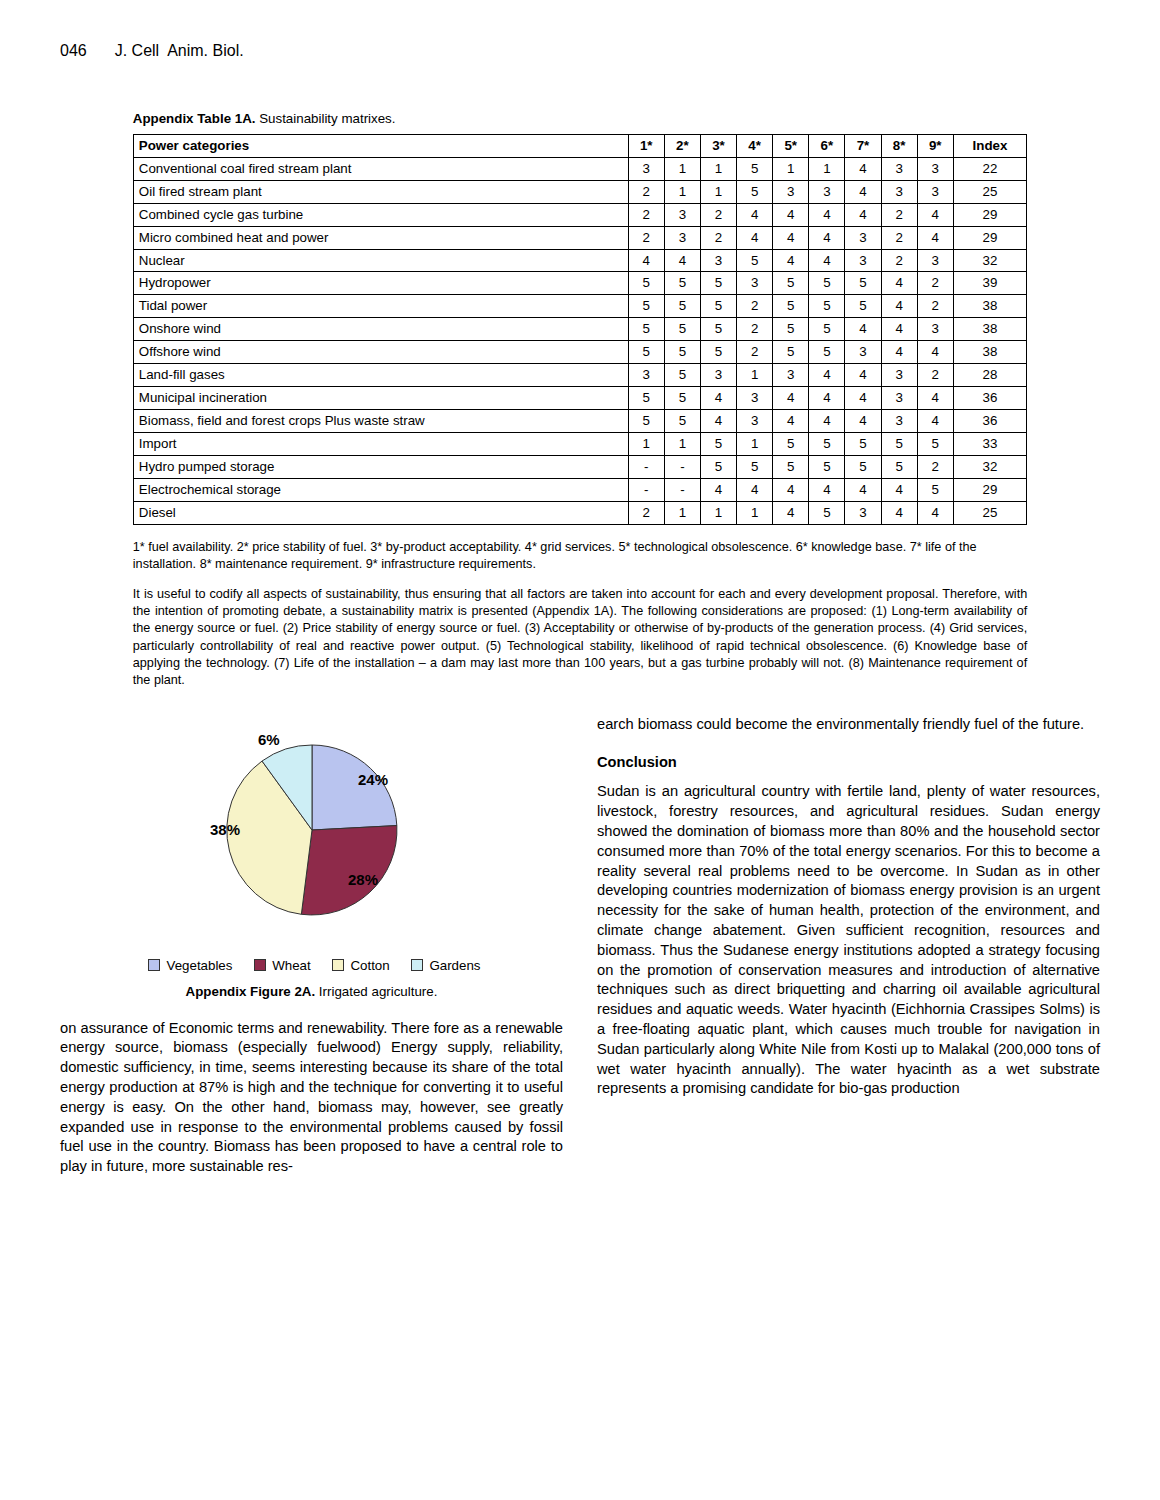046 J. Cell Anim. Biol.
Appendix Table 1A. Sustainability matrixes.
| Power categories | 1* | 2* | 3* | 4* | 5* | 6* | 7* | 8* | 9* | Index |
| --- | --- | --- | --- | --- | --- | --- | --- | --- | --- | --- |
| Conventional coal fired stream plant | 3 | 1 | 1 | 5 | 1 | 1 | 4 | 3 | 3 | 22 |
| Oil fired stream plant | 2 | 1 | 1 | 5 | 3 | 3 | 4 | 3 | 3 | 25 |
| Combined cycle gas turbine | 2 | 3 | 2 | 4 | 4 | 4 | 4 | 2 | 4 | 29 |
| Micro combined heat and power | 2 | 3 | 2 | 4 | 4 | 4 | 3 | 2 | 4 | 29 |
| Nuclear | 4 | 4 | 3 | 5 | 4 | 4 | 3 | 2 | 3 | 32 |
| Hydropower | 5 | 5 | 5 | 3 | 5 | 5 | 5 | 4 | 2 | 39 |
| Tidal power | 5 | 5 | 5 | 2 | 5 | 5 | 5 | 4 | 2 | 38 |
| Onshore wind | 5 | 5 | 5 | 2 | 5 | 5 | 4 | 4 | 3 | 38 |
| Offshore wind | 5 | 5 | 5 | 2 | 5 | 5 | 3 | 4 | 4 | 38 |
| Land-fill gases | 3 | 5 | 3 | 1 | 3 | 4 | 4 | 3 | 2 | 28 |
| Municipal incineration | 5 | 5 | 4 | 3 | 4 | 4 | 4 | 3 | 4 | 36 |
| Biomass, field and forest crops Plus waste straw | 5 | 5 | 4 | 3 | 4 | 4 | 4 | 3 | 4 | 36 |
| Import | 1 | 1 | 5 | 1 | 5 | 5 | 5 | 5 | 5 | 33 |
| Hydro pumped storage | - | - | 5 | 5 | 5 | 5 | 5 | 5 | 2 | 32 |
| Electrochemical storage | - | - | 4 | 4 | 4 | 4 | 4 | 4 | 5 | 29 |
| Diesel | 2 | 1 | 1 | 1 | 4 | 5 | 3 | 4 | 4 | 25 |
1* fuel availability. 2* price stability of fuel. 3* by-product acceptability. 4* grid services. 5* technological obsolescence. 6* knowledge base. 7* life of the installation. 8* maintenance requirement. 9* infrastructure requirements.
It is useful to codify all aspects of sustainability, thus ensuring that all factors are taken into account for each and every development proposal. Therefore, with the intention of promoting debate, a sustainability matrix is presented (Appendix 1A). The following considerations are proposed: (1) Long-term availability of the energy source or fuel. (2) Price stability of energy source or fuel. (3) Acceptability or otherwise of by-products of the generation process. (4) Grid services, particularly controllability of real and reactive power output. (5) Technological stability, likelihood of rapid technical obsolescence. (6) Knowledge base of applying the technology. (7) Life of the installation – a dam may last more than 100 years, but a gas turbine probably will not. (8) Maintenance requirement of the plant.
24% 28% 38% 6%
Vegetables Wheat Cotton Gardens
Appendix Figure 2A. Irrigated agriculture.
on assurance of Economic terms and renewability. There fore as a renewable energy source, biomass (especially fuelwood) Energy supply, reliability, domestic sufficiency, in time, seems interesting because its share of the total energy production at 87% is high and the technique for converting it to useful energy is easy. On the other hand, biomass may, however, see greatly expanded use in response to the environmental problems caused by fossil fuel use in the country. Biomass has been proposed to have a central role to play in future, more sustainable res-
earch biomass could become the environmentally friendly fuel of the future.
Conclusion
Sudan is an agricultural country with fertile land, plenty of water resources, livestock, forestry resources, and agricultural residues. Sudan energy showed the domination of biomass more than 80% and the household sector consumed more than 70% of the total energy scenarios. For this to become a reality several real problems need to be overcome. In Sudan as in other developing countries modernization of biomass energy provision is an urgent necessity for the sake of human health, protection of the environment, and climate change abatement. Given sufficient recognition, resources and biomass. Thus the Sudanese energy institutions adopted a strategy focusing on the promotion of conservation measures and introduction of alternative techniques such as direct briquetting and charring oil available agricultural residues and aquatic weeds. Water hyacinth (Eichhornia Crassipes Solms) is a free-floating aquatic plant, which causes much trouble for navigation in Sudan particularly along White Nile from Kosti up to Malakal (200,000 tons of wet water hyacinth annually). The water hyacinth as a wet substrate represents a promising candidate for bio-gas production